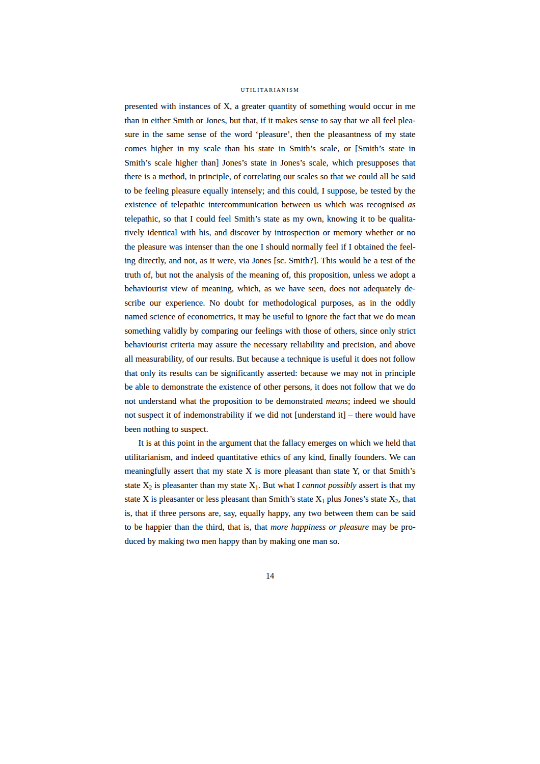Utilitarianism
presented with instances of X, a greater quantity of something would occur in me than in either Smith or Jones, but that, if it makes sense to say that we all feel pleasure in the same sense of the word ‘pleasure’, then the pleasantness of my state comes higher in my scale than his state in Smith’s scale, or [Smith’s state in Smith’s scale higher than] Jones’s state in Jones’s scale, which presupposes that there is a method, in principle, of correlating our scales so that we could all be said to be feeling pleasure equally intensely; and this could, I suppose, be tested by the existence of telepathic intercommunication between us which was recognised as telepathic, so that I could feel Smith’s state as my own, knowing it to be qualitatively identical with his, and discover by introspection or memory whether or no the pleasure was intenser than the one I should normally feel if I obtained the feeling directly, and not, as it were, via Jones [sc. Smith?]. This would be a test of the truth of, but not the analysis of the meaning of, this proposition, unless we adopt a behaviourist view of meaning, which, as we have seen, does not adequately describe our experience. No doubt for methodological purposes, as in the oddly named science of econometrics, it may be useful to ignore the fact that we do mean something validly by comparing our feelings with those of others, since only strict behaviourist criteria may assure the necessary reliability and precision, and above all measurability, of our results. But because a technique is useful it does not follow that only its results can be significantly asserted: because we may not in principle be able to demonstrate the existence of other persons, it does not follow that we do not understand what the proposition to be demonstrated means; indeed we should not suspect it of indemonstrability if we did not [understand it] – there would have been nothing to suspect.
It is at this point in the argument that the fallacy emerges on which we held that utilitarianism, and indeed quantitative ethics of any kind, finally founders. We can meaningfully assert that my state X is more pleasant than state Y, or that Smith’s state X2 is pleasanter than my state X1. But what I cannot possibly assert is that my state X is pleasanter or less pleasant than Smith’s state X1 plus Jones’s state X2, that is, that if three persons are, say, equally happy, any two between them can be said to be happier than the third, that is, that more happiness or pleasure may be produced by making two men happy than by making one man so.
14